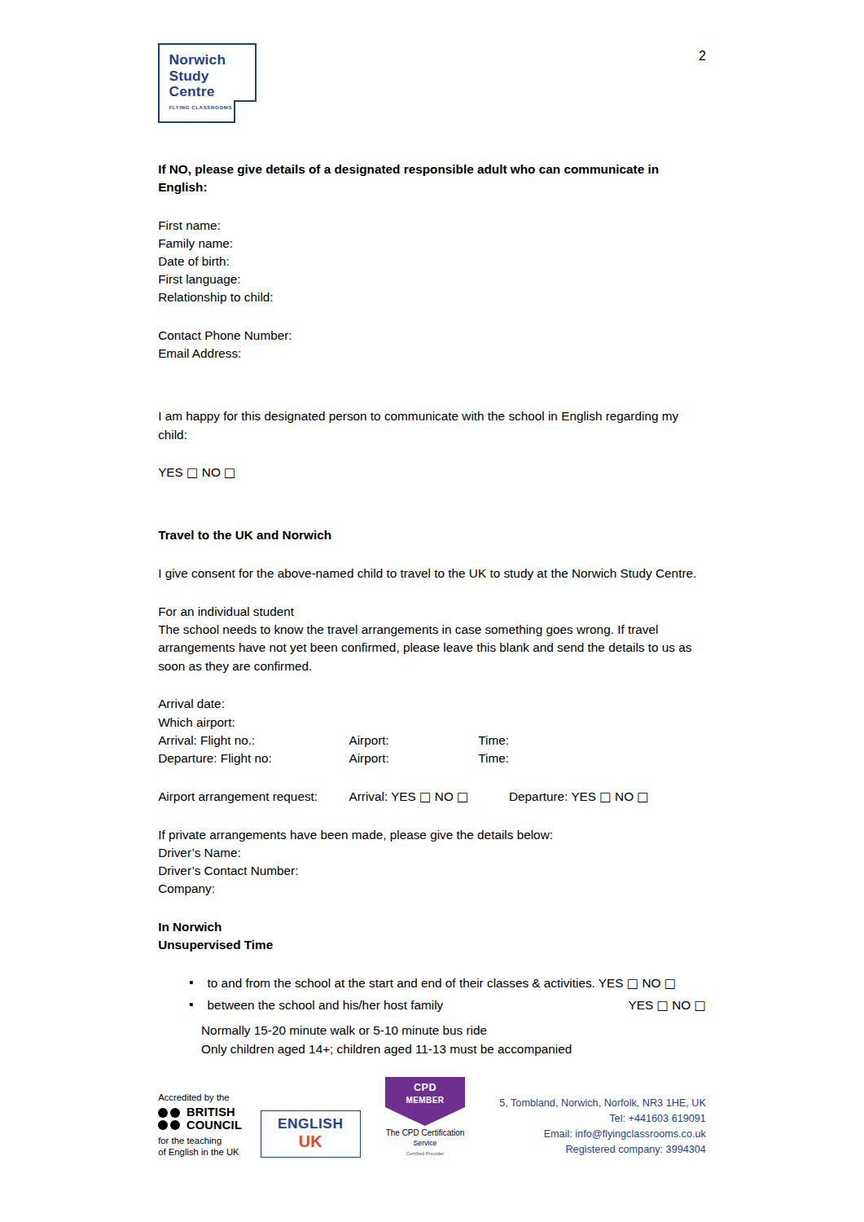Norwich
Study
Centre
FLYING CLASSROOMS
2
If NO, please give details of a designated responsible adult who can communicate in English:
First name:
Family name:
Date of birth:
First language:
Relationship to child:
Contact Phone Number:
Email Address:
I am happy for this designated person to communicate with the school in English regarding my child:
YES □ NO □
Travel to the UK and Norwich
I give consent for the above-named child to travel to the UK to study at the Norwich Study Centre.
For an individual student
The school needs to know the travel arrangements in case something goes wrong. If travel arrangements have not yet been confirmed, please leave this blank and send the details to us as soon as they are confirmed.
Arrival date:
Which airport:
Arrival: Flight no.:
Airport:
Time:
Departure: Flight no:
Airport:
Time:
Airport arrangement request:
Arrival: YES □ NO □
Departure: YES □ NO □
If private arrangements have been made, please give the details below:
Driver’s Name:
Driver’s Contact Number:
Company:
In Norwich
Unsupervised Time
to and from the school at the start and end of their classes & activities. YES □ NO □
between the school and his/her host family YES □ NO □
Normally 15-20 minute walk or 5-10 minute bus ride
Only children aged 14+; children aged 11-13 must be accompanied
Accredited by the
BRITISH
COUNCIL
for the teaching
of English in the UK
ENGLISH
UK
CPD
MEMBER
The CPD Certification
Service
Certified Provider
5, Tombland, Norwich, Norfolk, NR3 1HE, UK
Tel: +441603 619091
Email: info@flyingclassrooms.co.uk
Registered company: 3994304